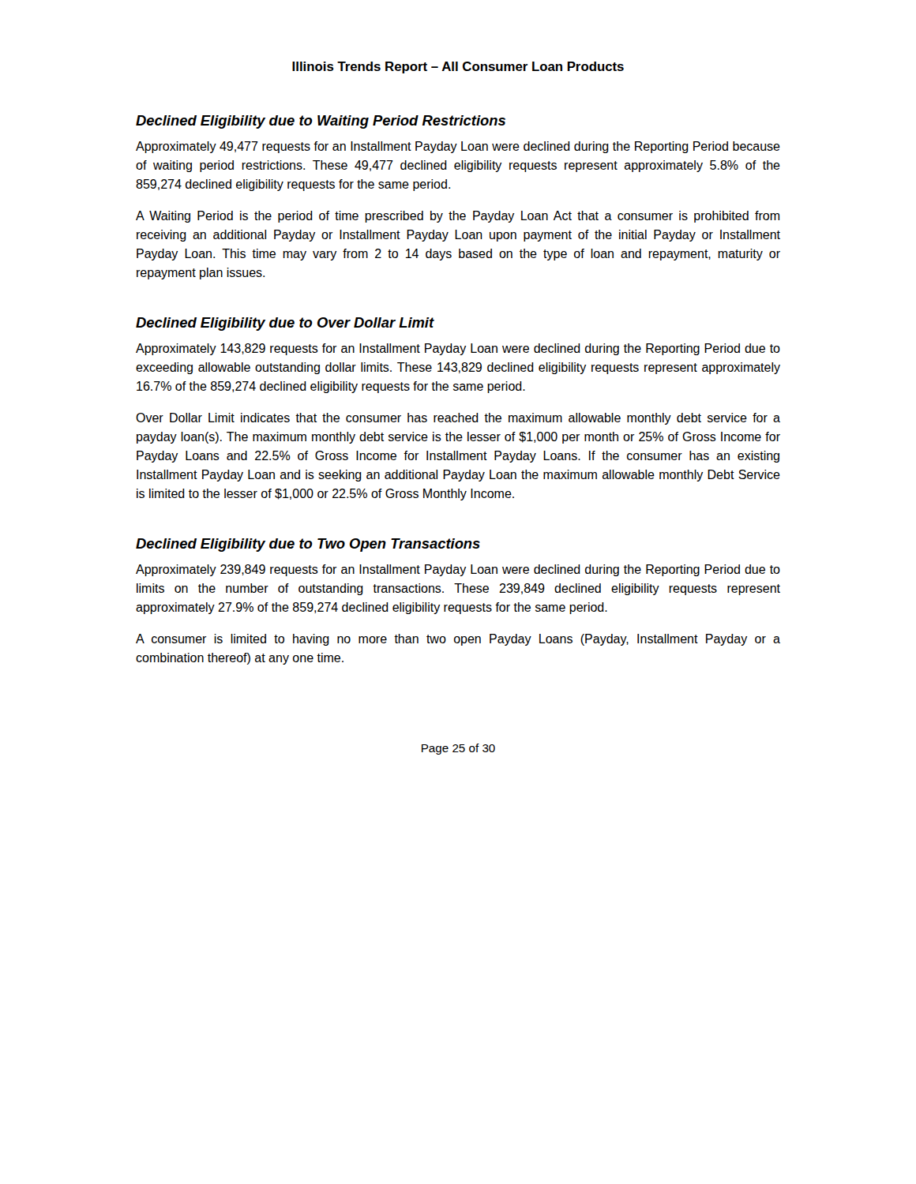Illinois Trends Report – All Consumer Loan Products
Declined Eligibility due to Waiting Period Restrictions
Approximately 49,477 requests for an Installment Payday Loan were declined during the Reporting Period because of waiting period restrictions. These 49,477 declined eligibility requests represent approximately 5.8% of the 859,274 declined eligibility requests for the same period.
A Waiting Period is the period of time prescribed by the Payday Loan Act that a consumer is prohibited from receiving an additional Payday or Installment Payday Loan upon payment of the initial Payday or Installment Payday Loan. This time may vary from 2 to 14 days based on the type of loan and repayment, maturity or repayment plan issues.
Declined Eligibility due to Over Dollar Limit
Approximately 143,829 requests for an Installment Payday Loan were declined during the Reporting Period due to exceeding allowable outstanding dollar limits. These 143,829 declined eligibility requests represent approximately 16.7% of the 859,274 declined eligibility requests for the same period.
Over Dollar Limit indicates that the consumer has reached the maximum allowable monthly debt service for a payday loan(s). The maximum monthly debt service is the lesser of $1,000 per month or 25% of Gross Income for Payday Loans and 22.5% of Gross Income for Installment Payday Loans. If the consumer has an existing Installment Payday Loan and is seeking an additional Payday Loan the maximum allowable monthly Debt Service is limited to the lesser of $1,000 or 22.5% of Gross Monthly Income.
Declined Eligibility due to Two Open Transactions
Approximately 239,849 requests for an Installment Payday Loan were declined during the Reporting Period due to limits on the number of outstanding transactions. These 239,849 declined eligibility requests represent approximately 27.9% of the 859,274 declined eligibility requests for the same period.
A consumer is limited to having no more than two open Payday Loans (Payday, Installment Payday or a combination thereof) at any one time.
Page 25 of 30